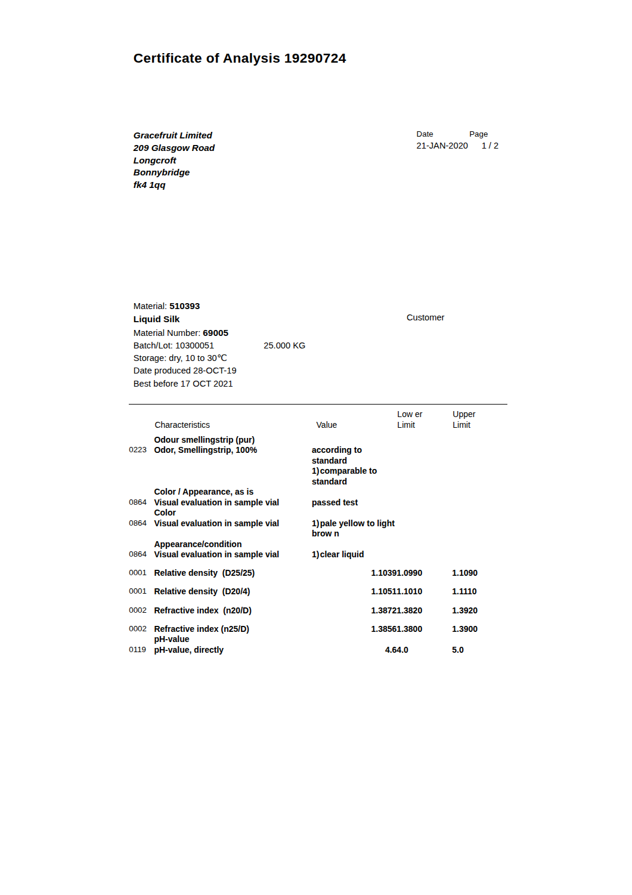Certificate of Analysis 19290724
Gracefruit Limited
209 Glasgow Road
Longcroft
Bonnybridge
fk4 1qq
Date Page
21-JAN-20201 / 2
Customer
Material: 510393
Liquid Silk
Material Number: 69005
Batch/Lot: 10300051 25.000 KG
Storage: dry, 10 to 30℃
Date produced 28-OCT-19
Best before 17 OCT 2021
| | Characteristics | Value | Low er Limit | Upper Limit |
| --- | --- | --- | --- | --- |
| | Odour smellingstrip (pur) | | | |
| 0223 | Odor, Smellingstrip, 100% | according to standard | | |
| | | 1) comparable to standard | | |
| | Color / Appearance, as is | | | |
| 0864 | Visual evaluation in sample vial | passed test | | |
| | Color | | | |
| 0864 | Visual evaluation in sample vial | 1) pale yellow to light brow n | | |
| | Appearance/condition | | | |
| 0864 | Visual evaluation in sample vial | 1) clear liquid | | |
| 0001 | Relative density (D25/25) | 1.1039 | 1.0990 | 1.1090 |
| 0001 | Relative density (D20/4) | 1.1051 | 1.1010 | 1.1110 |
| 0002 | Refractive index (n20/D) | 1.3872 | 1.3820 | 1.3920 |
| 0002 | Refractive index (n25/D) | 1.3856 | 1.3800 | 1.3900 |
| | pH-value | | | |
| 0119 | pH-value, directly | 4.6 | 4.0 | 5.0 |